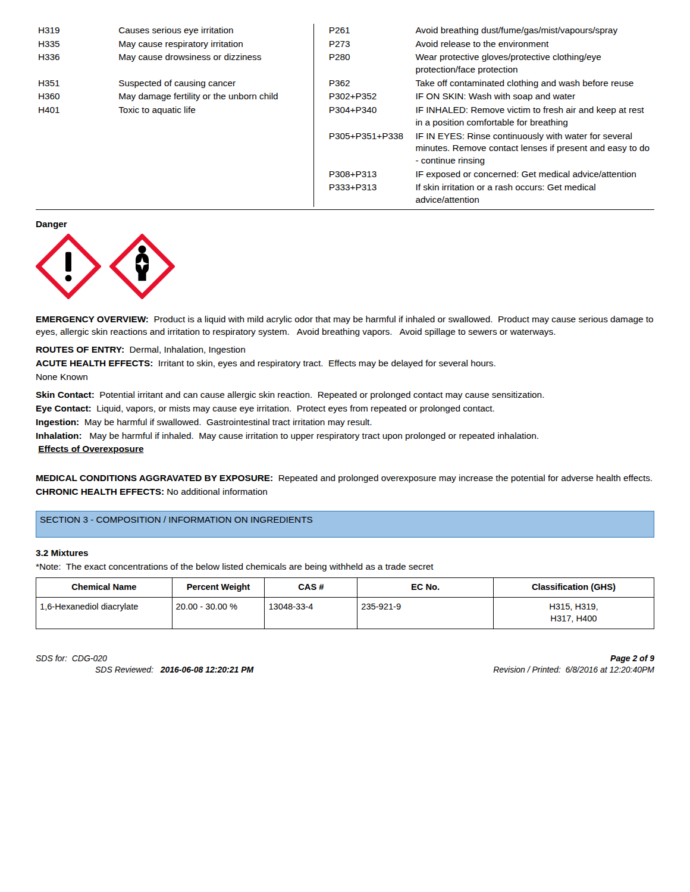| H319 | Causes serious eye irritation | | P261 | Avoid breathing dust/fume/gas/mist/vapours/spray |
| H335 | May cause respiratory irritation | | P273 | Avoid release to the environment |
| H336 | May cause drowsiness or dizziness | | P280 | Wear protective gloves/protective clothing/eye protection/face protection |
| H351 | Suspected of causing cancer | | P362 | Take off contaminated clothing and wash before reuse |
| H360 | May damage fertility or the unborn child | | P302+P352 | IF ON SKIN: Wash with soap and water |
| H401 | Toxic to aquatic life | | P304+P340 | IF INHALED: Remove victim to fresh air and keep at rest in a position comfortable for breathing |
| | | | P305+P351+P338 | IF IN EYES: Rinse continuously with water for several minutes. Remove contact lenses if present and easy to do - continue rinsing |
| | | | P308+P313 | IF exposed or concerned: Get medical advice/attention |
| | | | P333+P313 | If skin irritation or a rash occurs: Get medical advice/attention |
Danger
EMERGENCY OVERVIEW: Product is a liquid with mild acrylic odor that may be harmful if inhaled or swallowed. Product may cause serious damage to eyes, allergic skin reactions and irritation to respiratory system. Avoid breathing vapors. Avoid spillage to sewers or waterways.
ROUTES OF ENTRY: Dermal, Inhalation, Ingestion
ACUTE HEALTH EFFECTS: Irritant to skin, eyes and respiratory tract. Effects may be delayed for several hours.
None Known
Skin Contact: Potential irritant and can cause allergic skin reaction. Repeated or prolonged contact may cause sensitization.
Eye Contact: Liquid, vapors, or mists may cause eye irritation. Protect eyes from repeated or prolonged contact.
Ingestion: May be harmful if swallowed. Gastrointestinal tract irritation may result.
Inhalation: May be harmful if inhaled. May cause irritation to upper respiratory tract upon prolonged or repeated inhalation.
Effects of Overexposure
MEDICAL CONDITIONS AGGRAVATED BY EXPOSURE: Repeated and prolonged overexposure may increase the potential for adverse health effects.
CHRONIC HEALTH EFFECTS: No additional information
SECTION 3 - COMPOSITION / INFORMATION ON INGREDIENTS
3.2 Mixtures
*Note: The exact concentrations of the below listed chemicals are being withheld as a trade secret
| Chemical Name | Percent Weight | CAS # | EC No. | Classification (GHS) |
| --- | --- | --- | --- | --- |
| 1,6-Hexanediol diacrylate | 20.00 - 30.00 % | 13048-33-4 | 235-921-9 | H315, H319, H317, H400 |
SDS for: CDG-020
Page 2 of 9
SDS Reviewed: 2016-06-08 12:20:21 PM
Revision / Printed: 6/8/2016 at 12:20:40PM